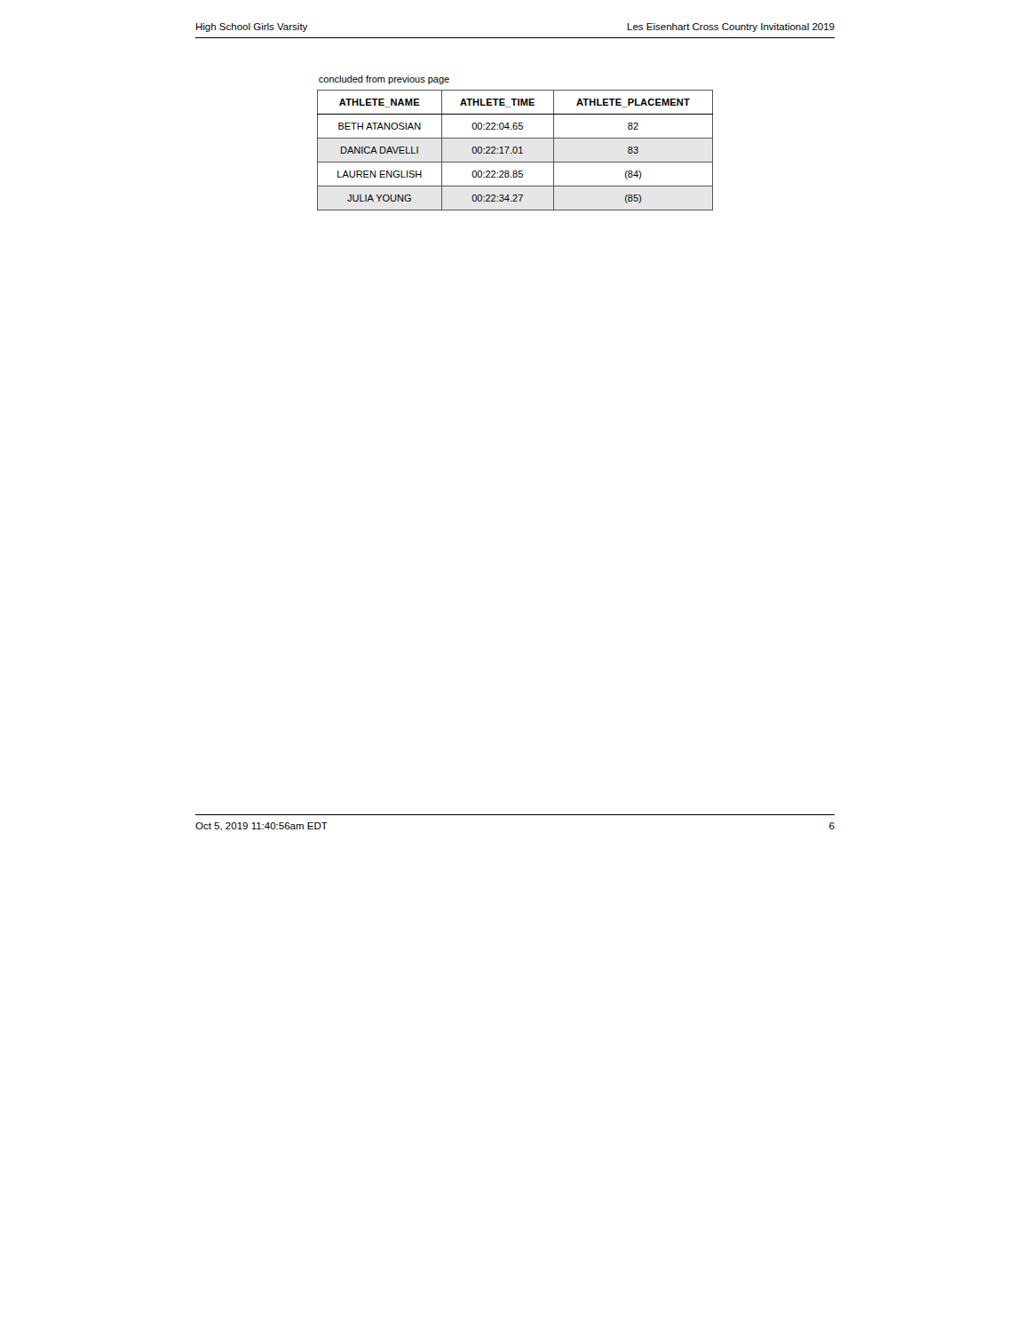High School Girls Varsity
Les Eisenhart Cross Country Invitational 2019
concluded from previous page
| ATHLETE_NAME | ATHLETE_TIME | ATHLETE_PLACEMENT |
| --- | --- | --- |
| BETH ATANOSIAN | 00:22:04.65 | 82 |
| DANICA DAVELLI | 00:22:17.01 | 83 |
| LAUREN ENGLISH | 00:22:28.85 | (84) |
| JULIA YOUNG | 00:22:34.27 | (85) |
Oct 5, 2019 11:40:56am EDT
6